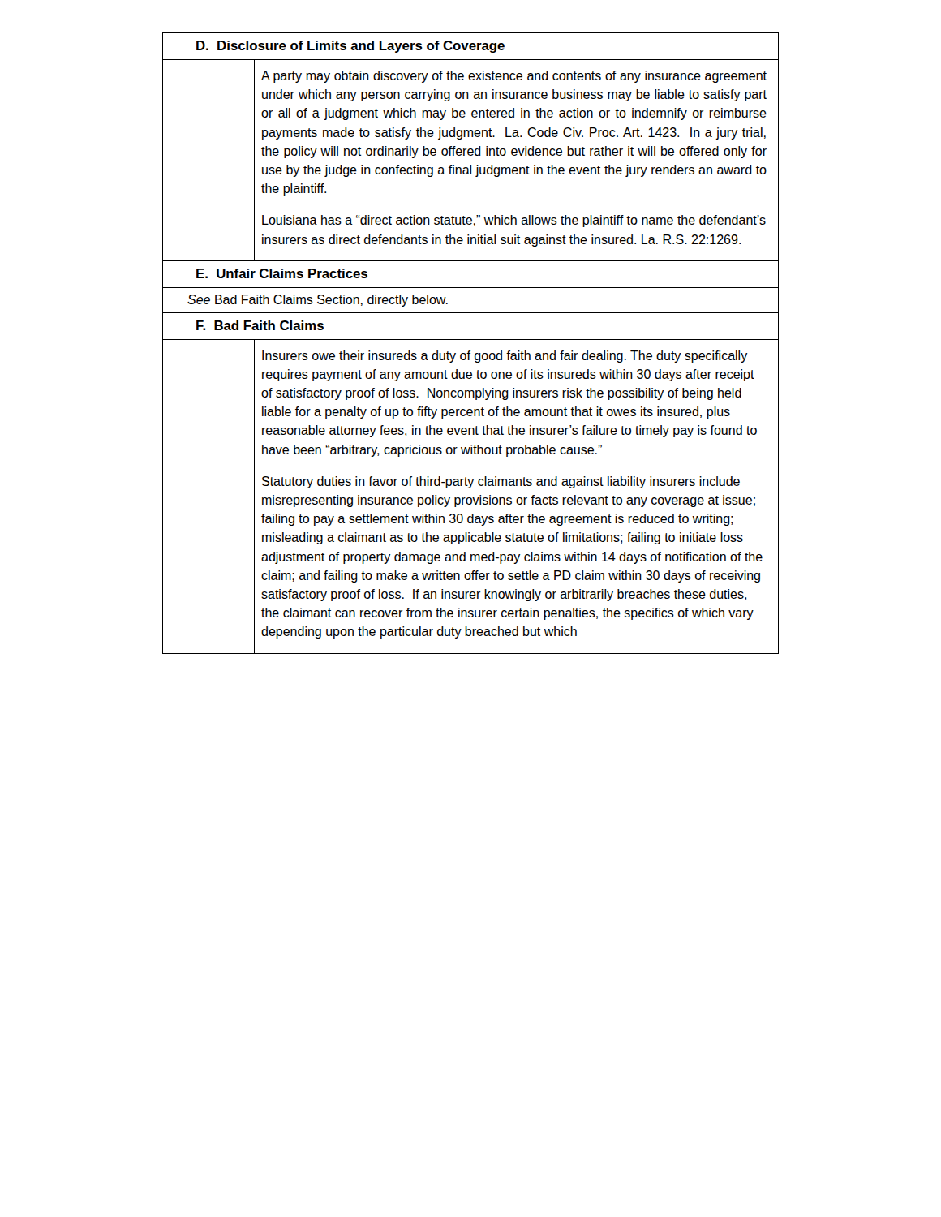| D. Disclosure of Limits and Layers of Coverage |
| | A party may obtain discovery of the existence and contents of any insurance agreement under which any person carrying on an insurance business may be liable to satisfy part or all of a judgment which may be entered in the action or to indemnify or reimburse payments made to satisfy the judgment. La. Code Civ. Proc. Art. 1423. In a jury trial, the policy will not ordinarily be offered into evidence but rather it will be offered only for use by the judge in confecting a final judgment in the event the jury renders an award to the plaintiff. Louisiana has a “direct action statute,” which allows the plaintiff to name the defendant’s insurers as direct defendants in the initial suit against the insured. La. R.S. 22:1269. |
| E. Unfair Claims Practices |
| See Bad Faith Claims Section, directly below. |
| F. Bad Faith Claims |
| | Insurers owe their insureds a duty of good faith and fair dealing. The duty specifically requires payment of any amount due to one of its insureds within 30 days after receipt of satisfactory proof of loss. Noncomplying insurers risk the possibility of being held liable for a penalty of up to fifty percent of the amount that it owes its insured, plus reasonable attorney fees, in the event that the insurer’s failure to timely pay is found to have been “arbitrary, capricious or without probable cause.” Statutory duties in favor of third-party claimants and against liability insurers include misrepresenting insurance policy provisions or facts relevant to any coverage at issue; failing to pay a settlement within 30 days after the agreement is reduced to writing; misleading a claimant as to the applicable statute of limitations; failing to initiate loss adjustment of property damage and med-pay claims within 14 days of notification of the claim; and failing to make a written offer to settle a PD claim within 30 days of receiving satisfactory proof of loss. If an insurer knowingly or arbitrarily breaches these duties, the claimant can recover from the insurer certain penalties, the specifics of which vary depending upon the particular duty breached but which |